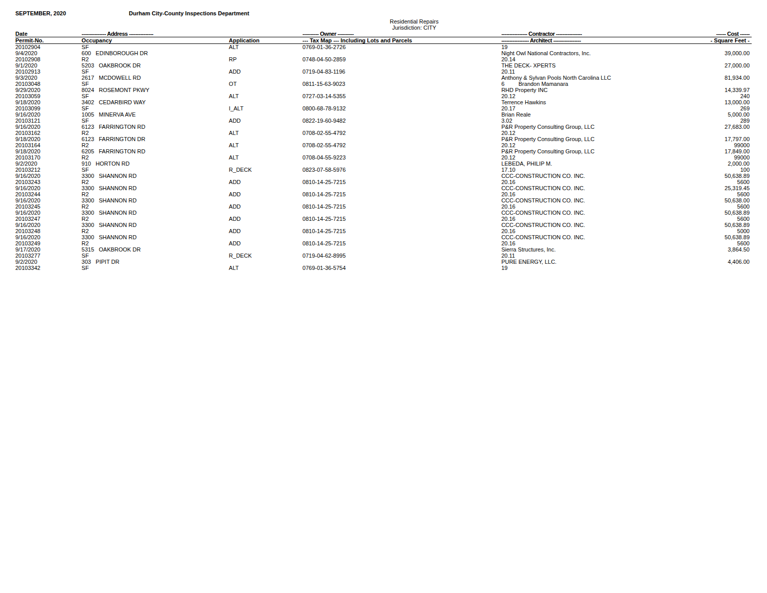SEPTEMBER, 2020 Durham City-County Inspections Department
Residential Repairs
Jurisdiction: CITY
| Date | --------------- Address --------------- | | ---------- Owner ---------- | ---------------- Contractor ---------------- | ------ Cost ------ |
| --- | --- | --- | --- | --- | --- |
| Permit-No. | Occupancy | Application | --- Tax Map --- Including Lots and Parcels | ----------------- Architect ----------------- | - Square Feet - |
| 20102904 | SF | ALT | 0769-01-36-2726 | 19 | |
| 9/4/2020 | 600 EDINBOROUGH DR | | | Night Owl National Contractors, Inc. | 39,000.00 |
| 20102908 | R2 | RP | 0748-04-50-2859 | 20.14 | |
| 9/1/2020 | 5203 OAKBROOK DR | | | THE DECK- XPERTS | 27,000.00 |
| 20102913 | SF | ADD | 0719-04-83-1196 | 20.11 | |
| 9/3/2020 | 2617 MCDOWELL RD | | | Anthony & Sylvan Pools North Carolina LLC | 81,934.00 |
| 20103048 | SF | OT | 0811-15-63-9023 | 6 Brandon Mamanara | |
| 9/29/2020 | 8024 ROSEMONT PKWY | | | RHD Property INC | 14,339.97 |
| 20103059 | SF | ALT | 0727-03-14-5355 | 20.12 | 240 |
| 9/18/2020 | 3402 CEDARBIRD WAY | | | Terrence Hawkins | 13,000.00 |
| 20103099 | SF | I_ALT | 0800-68-78-9132 | 20.17 | 269 |
| 9/16/2020 | 1005 MINERVA AVE | | | Brian Reale | 5,000.00 |
| 20103121 | SF | ADD | 0822-19-60-9482 | 3.02 | 289 |
| 9/16/2020 | 6123 FARRINGTON RD | | | P&R Property Consulting Group, LLC | 27,683.00 |
| 20103162 | R2 | ALT | 0708-02-55-4792 | 20.12 | |
| 9/18/2020 | 6123 FARRINGTON DR | | | P&R Property Consulting Group, LLC | 17,797.00 |
| 20103164 | R2 | ALT | 0708-02-55-4792 | 20.12 | 99000 |
| 9/18/2020 | 6205 FARRINGTON RD | | | P&R Property Consulting Group, LLC | 17,849.00 |
| 20103170 | R2 | ALT | 0708-04-55-9223 | 20.12 | 99000 |
| 9/2/2020 | 910 HORTON RD | | | LEBEDA, PHILIP M. | 2,000.00 |
| 20103212 | SF | R_DECK | 0823-07-58-5976 | 17.10 | 100 |
| 9/16/2020 | 3300 SHANNON RD | | | CCC-CONSTRUCTION CO. INC. | 50,638.89 |
| 20103243 | R2 | ADD | 0810-14-25-7215 | 20.16 | 5600 |
| 9/16/2020 | 3300 SHANNON RD | | | CCC-CONSTRUCTION CO. INC. | 25,319.45 |
| 20103244 | R2 | ADD | 0810-14-25-7215 | 20.16 | 5600 |
| 9/16/2020 | 3300 SHANNON RD | | | CCC-CONSTRUCTION CO. INC. | 50,638.00 |
| 20103245 | R2 | ADD | 0810-14-25-7215 | 20.16 | 5600 |
| 9/16/2020 | 3300 SHANNON RD | | | CCC-CONSTRUCTION CO. INC. | 50,638.89 |
| 20103247 | R2 | ADD | 0810-14-25-7215 | 20.16 | 5600 |
| 9/16/2020 | 3300 SHANNON RD | | | CCC-CONSTRUCTION CO. INC. | 50,638.89 |
| 20103248 | R2 | ADD | 0810-14-25-7215 | 20.16 | 5000 |
| 9/16/2020 | 3300 SHANNON RD | | | CCC-CONSTRUCTION CO. INC. | 50,638.89 |
| 20103249 | R2 | ADD | 0810-14-25-7215 | 20.16 | 5600 |
| 9/17/2020 | 5315 OAKBROOK DR | | | Sierra Structures, Inc. | 3,864.50 |
| 20103277 | SF | R_DECK | 0719-04-62-8995 | 20.11 | |
| 9/2/2020 | 303 PIPIT DR | | | PURE ENERGY, LLC. | 4,406.00 |
| 20103342 | SF | ALT | 0769-01-36-5754 | 19 | |